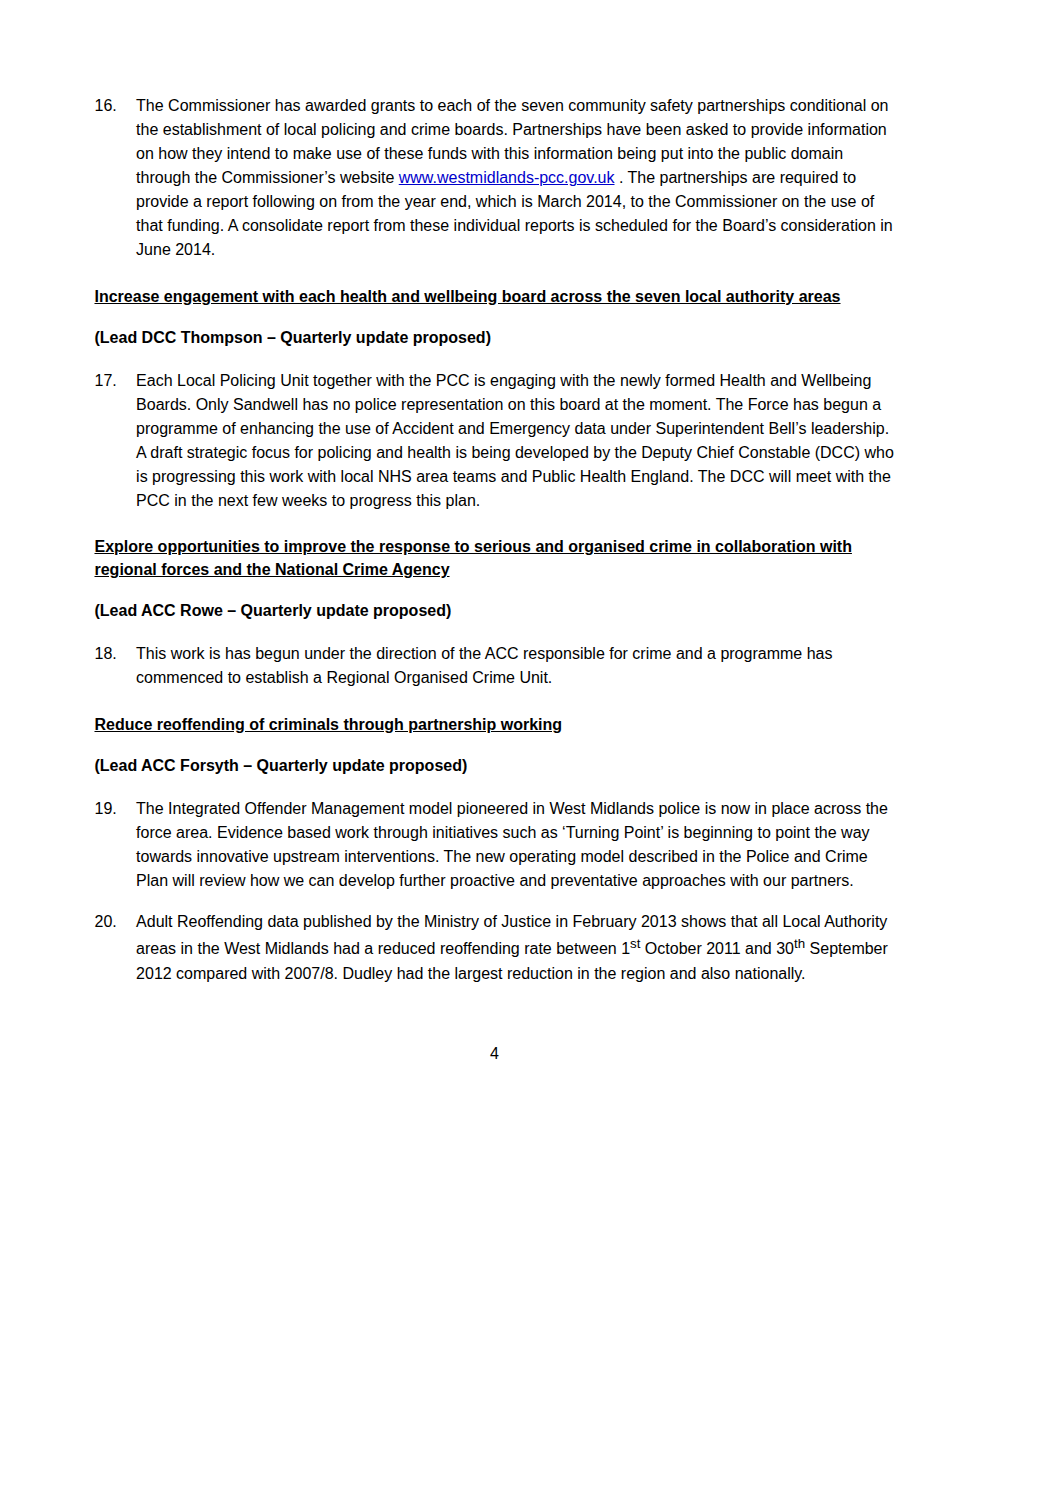16. The Commissioner has awarded grants to each of the seven community safety partnerships conditional on the establishment of local policing and crime boards. Partnerships have been asked to provide information on how they intend to make use of these funds with this information being put into the public domain through the Commissioner’s website www.westmidlands-pcc.gov.uk . The partnerships are required to provide a report following on from the year end, which is March 2014, to the Commissioner on the use of that funding. A consolidate report from these individual reports is scheduled for the Board’s consideration in June 2014.
Increase engagement with each health and wellbeing board across the seven local authority areas
(Lead DCC Thompson – Quarterly update proposed)
17. Each Local Policing Unit together with the PCC is engaging with the newly formed Health and Wellbeing Boards. Only Sandwell has no police representation on this board at the moment. The Force has begun a programme of enhancing the use of Accident and Emergency data under Superintendent Bell’s leadership. A draft strategic focus for policing and health is being developed by the Deputy Chief Constable (DCC) who is progressing this work with local NHS area teams and Public Health England. The DCC will meet with the PCC in the next few weeks to progress this plan.
Explore opportunities to improve the response to serious and organised crime in collaboration with regional forces and the National Crime Agency
(Lead ACC Rowe – Quarterly update proposed)
18. This work is has begun under the direction of the ACC responsible for crime and a programme has commenced to establish a Regional Organised Crime Unit.
Reduce reoffending of criminals through partnership working
(Lead ACC Forsyth – Quarterly update proposed)
19. The Integrated Offender Management model pioneered in West Midlands police is now in place across the force area. Evidence based work through initiatives such as ‘Turning Point’ is beginning to point the way towards innovative upstream interventions. The new operating model described in the Police and Crime Plan will review how we can develop further proactive and preventative approaches with our partners.
20. Adult Reoffending data published by the Ministry of Justice in February 2013 shows that all Local Authority areas in the West Midlands had a reduced reoffending rate between 1st October 2011 and 30th September 2012 compared with 2007/8. Dudley had the largest reduction in the region and also nationally.
4